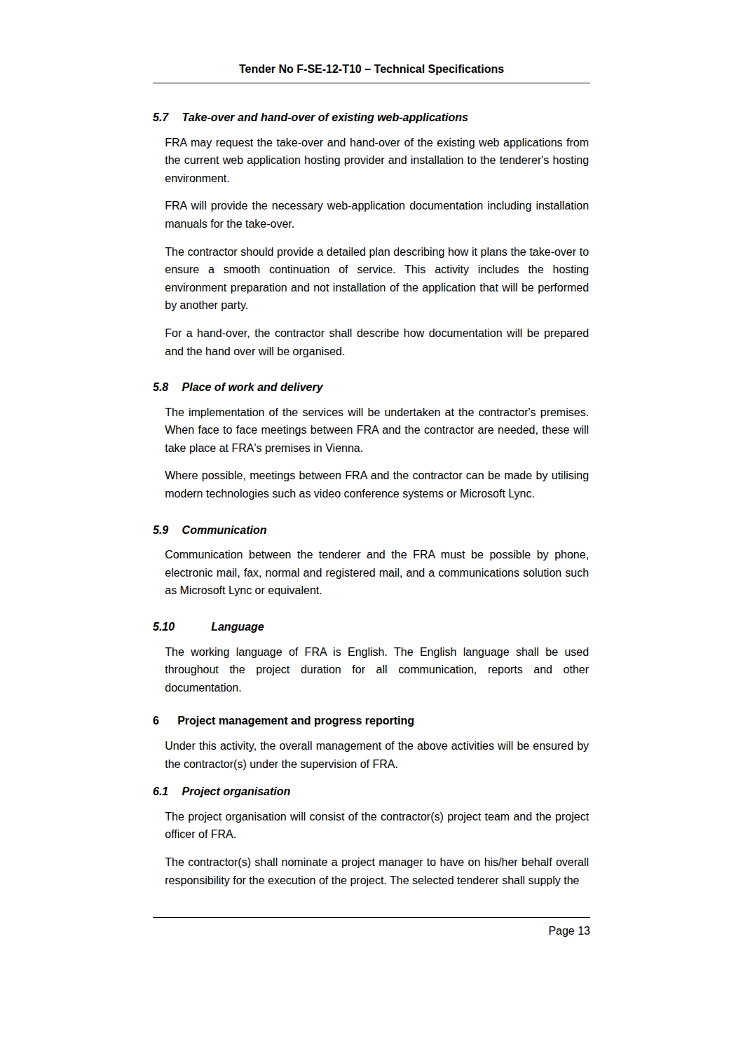Tender No F-SE-12-T10 – Technical Specifications
5.7 Take-over and hand-over of existing web-applications
FRA may request the take-over and hand-over of the existing web applications from the current web application hosting provider and installation to the tenderer's hosting environment.
FRA will provide the necessary web-application documentation including installation manuals for the take-over.
The contractor should provide a detailed plan describing how it plans the take-over to ensure a smooth continuation of service. This activity includes the hosting environment preparation and not installation of the application that will be performed by another party.
For a hand-over, the contractor shall describe how documentation will be prepared and the hand over will be organised.
5.8 Place of work and delivery
The implementation of the services will be undertaken at the contractor's premises. When face to face meetings between FRA and the contractor are needed, these will take place at FRA's premises in Vienna.
Where possible, meetings between FRA and the contractor can be made by utilising modern technologies such as video conference systems or Microsoft Lync.
5.9 Communication
Communication between the tenderer and the FRA must be possible by phone, electronic mail, fax, normal and registered mail, and a communications solution such as Microsoft Lync or equivalent.
5.10 Language
The working language of FRA is English. The English language shall be used throughout the project duration for all communication, reports and other documentation.
6 Project management and progress reporting
Under this activity, the overall management of the above activities will be ensured by the contractor(s) under the supervision of FRA.
6.1 Project organisation
The project organisation will consist of the contractor(s) project team and the project officer of FRA.
The contractor(s) shall nominate a project manager to have on his/her behalf overall responsibility for the execution of the project. The selected tenderer shall supply the
Page 13